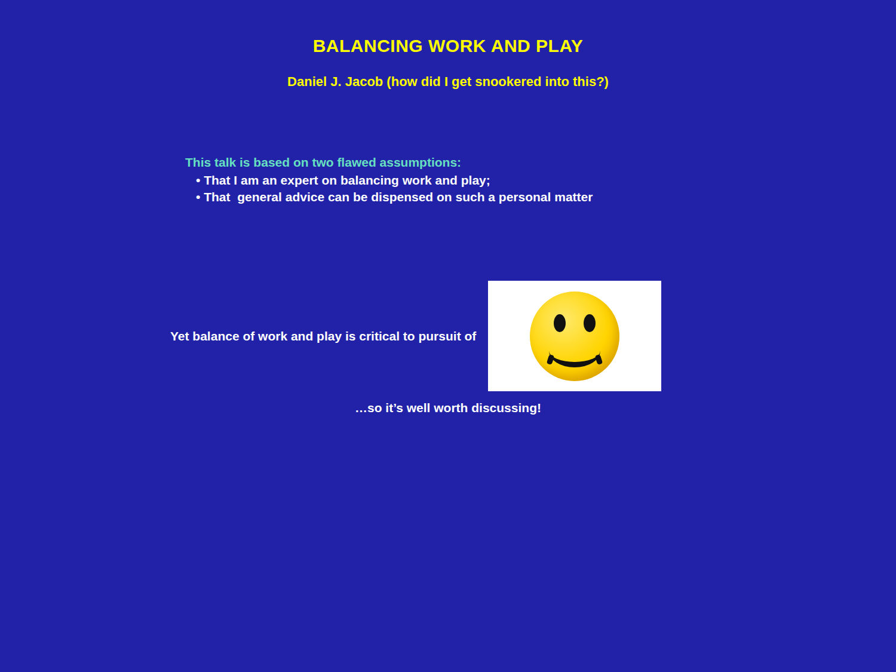BALANCING WORK AND PLAY
Daniel J. Jacob (how did I get snookered into this?)
This talk is based on two flawed assumptions:
That I am an expert on balancing work and play;
That general advice can be dispensed on such a personal matter
Yet balance of work and play is critical to pursuit of
…so it’s well worth discussing!